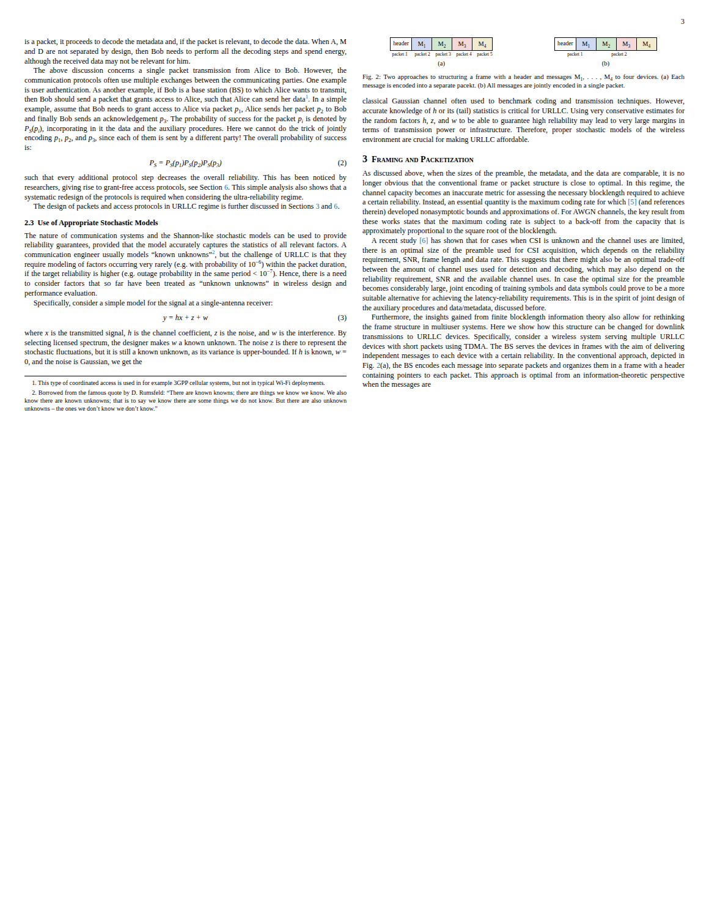3
is a packet, it proceeds to decode the metadata and, if the packet is relevant, to decode the data. When A, M and D are not separated by design, then Bob needs to perform all the decoding steps and spend energy, although the received data may not be relevant for him.
The above discussion concerns a single packet transmission from Alice to Bob. However, the communication protocols often use multiple exchanges between the communicating parties. One example is user authentication. As another example, if Bob is a base station (BS) to which Alice wants to transmit, then Bob should send a packet that grants access to Alice, such that Alice can send her data1. In a simple example, assume that Bob needs to grant access to Alice via packet p 1, Alice sends her packet p 2 to Bob and finally Bob sends an acknowledgement p 3. The probability of success for the packet pi is denoted by PS(pi), incorporating in it the data and the auxiliary procedures. Here we cannot do the trick of jointly encoding p 1, p 2, and p 3, since each of them is sent by a different party! The overall probability of success is:
PS = PS(p 1)PS(p 2)PS(p 3) (2)
such that every additional protocol step decreases the overall reliability. This has been noticed by researchers, giving rise to grant-free access protocols, see Section 6. This simple analysis also shows that a systematic redesign of the protocols is required when considering the ultra-reliability regime.
The design of packets and access protocols in URLLC regime is further discussed in Sections 3 and 6.
2.3 Use of Appropriate Stochastic Models
The nature of communication systems and the Shannon-like stochastic models can be used to provide reliability guarantees, provided that the model accurately captures the statistics of all relevant factors. A communication engineer usually models “known unknowns”2, but the challenge of URLLC is that they require modeling of factors occurring very rarely (e.g. with probability of 10−6) within the packet duration, if the target reliability is higher (e.g. outage probability in the same period < 10−7). Hence, there is a need to consider factors that so far have been treated as “unknown unknowns” in wireless design and performance evaluation.
Specifically, consider a simple model for the signal at a single-antenna receiver:
y = hx + z + w (3)
where x is the transmitted signal, h is the channel coefficient, z is the noise, and w is the interference. By selecting licensed spectrum, the designer makes w a known unknown. The noise z is there to represent the stochastic fluctuations, but it is still a known unknown, as its variance is upper-bounded. If h is known, w = 0, and the noise is Gaussian, we get the
1. This type of coordinated access is used in for example 3GPP cellular systems, but not in typical Wi-Fi deployments.
2. Borrowed from the famous quote by D. Rumsfeld: “There are known knowns; there are things we know we know. We also know there are known unknowns; that is to say we know there are some things we do not know. But there are also unknown unknowns – the ones we don’t know we don’t know.”
header
M1
M2
M3
M4
packet 1 packet 2 packet 3 packet 4 packet 5
(a)
header
M1
M2
M3
M4
packet 1 packet 2
(b)
Fig. 2: Two approaches to structuring a frame with a header and messages M1, . . . , M4 to four devices. (a) Each message is encoded into a separate pacekt. (b) All messages are jointly encoded in a single packet.
classical Gaussian channel often used to benchmark coding and transmission techniques. However, accurate knowledge of h or its (tail) statistics is critical for URLLC. Using very conservative estimates for the random factors h, z, and w to be able to guarantee high reliability may lead to very large margins in terms of transmission power or infrastructure. Therefore, proper stochastic models of the wireless environment are crucial for making URLLC affordable.
3 Framing and Packetization
As discussed above, when the sizes of the preamble, the metadata, and the data are comparable, it is no longer obvious that the conventional frame or packet structure is close to optimal. In this regime, the channel capacity becomes an inaccurate metric for assessing the necessary blocklength required to achieve a certain reliability. Instead, an essential quantity is the maximum coding rate for which [5] (and references therein) developed nonasymptotic bounds and approximations of. For AWGN channels, the key result from these works states that the maximum coding rate is subject to a back-off from the capacity that is approximately proportional to the square root of the blocklength.
A recent study [6] has shown that for cases when CSI is unknown and the channel uses are limited, there is an optimal size of the preamble used for CSI acquisition, which depends on the reliability requirement, SNR, frame length and data rate. This suggests that there might also be an optimal trade-off between the amount of channel uses used for detection and decoding, which may also depend on the reliability requirement, SNR and the available channel uses. In case the optimal size for the preamble becomes considerably large, joint encoding of training symbols and data symbols could prove to be a more suitable alternative for achieving the latency-reliability requirements. This is in the spirit of joint design of the auxiliary procedures and data/metadata, discussed before.
Furthermore, the insights gained from finite blocklength information theory also allow for rethinking the frame structure in multiuser systems. Here we show how this structure can be changed for downlink transmissions to URLLC devices. Specifically, consider a wireless system serving multiple URLLC devices with short packets using TDMA. The BS serves the devices in frames with the aim of delivering independent messages to each device with a certain reliability. In the conventional approach, depicted in Fig. 2(a), the BS encodes each message into separate packets and organizes them in a frame with a header containing pointers to each packet. This approach is optimal from an information-theoretic perspective when the messages are